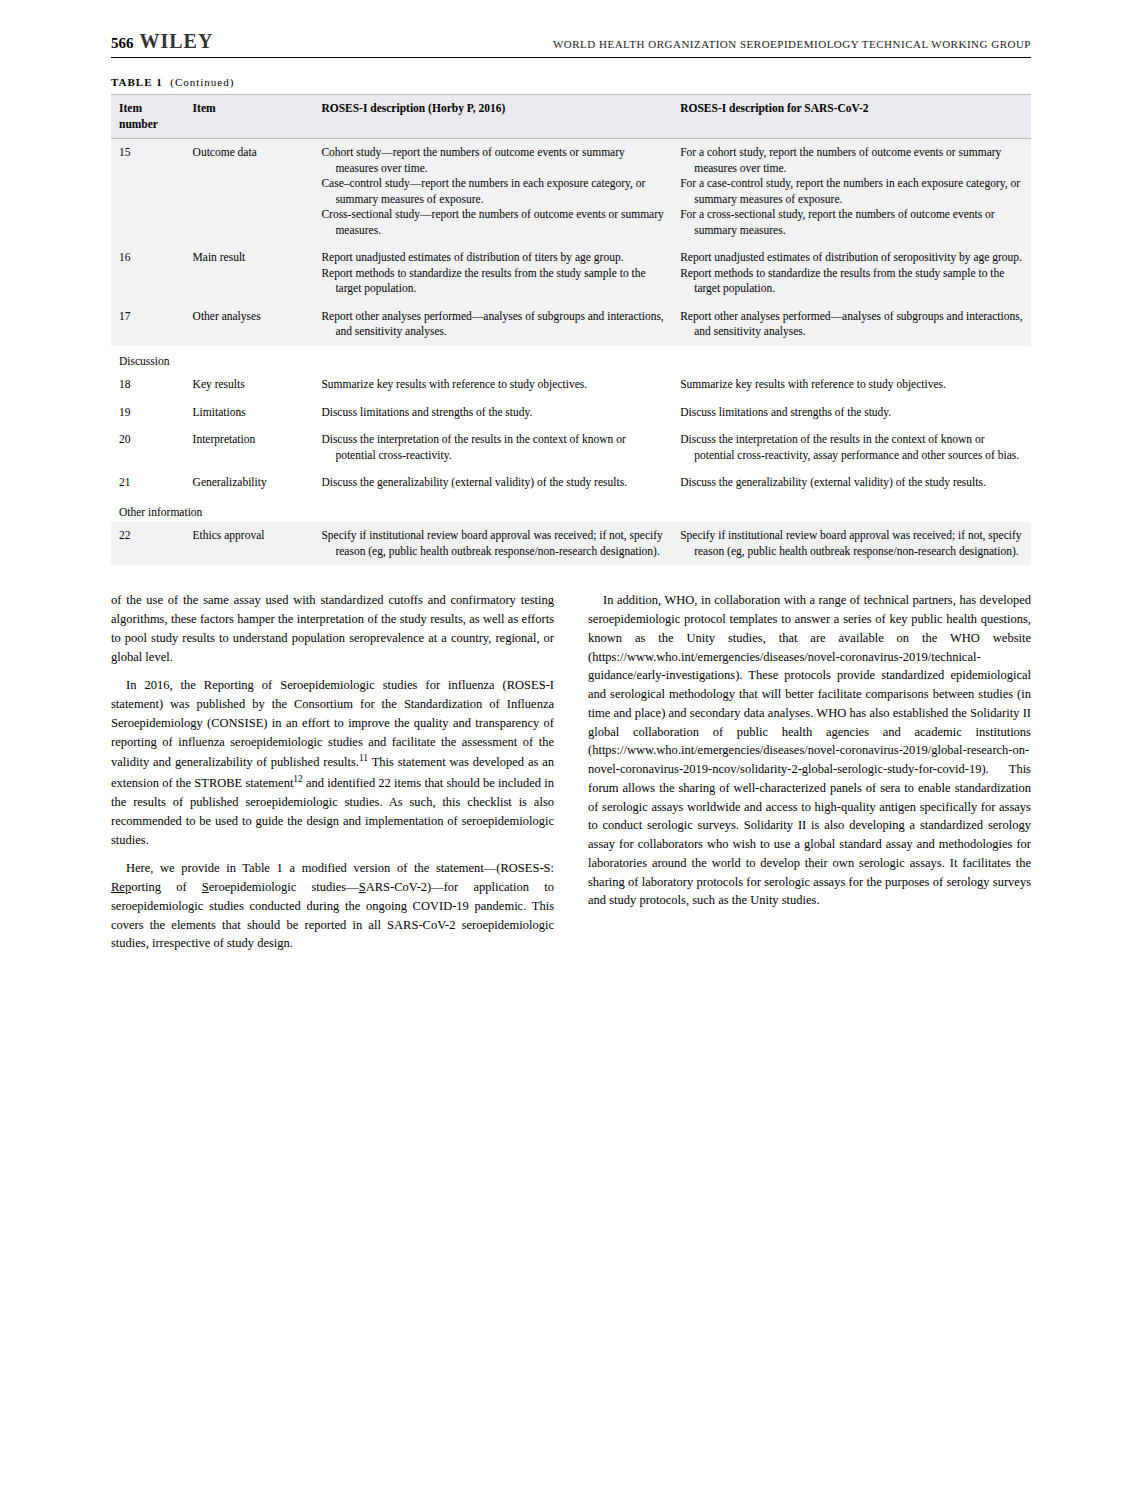566 WILEY World Health Organization Seroepidemiology Technical Working Group
TABLE 1 (Continued)
| Item number | Item | ROSES-I description (Horby P, 2016) | ROSES-I description for SARS-CoV-2 |
| --- | --- | --- | --- |
| 15 | Outcome data | Cohort study—report the numbers of outcome events or summary measures over time. Case–control study—report the numbers in each exposure category, or summary measures of exposure. Cross-sectional study—report the numbers of outcome events or summary measures. | For a cohort study, report the numbers of outcome events or summary measures over time. For a case-control study, report the numbers in each exposure category, or summary measures of exposure. For a cross-sectional study, report the numbers of outcome events or summary measures. |
| 16 | Main result | Report unadjusted estimates of distribution of titers by age group. Report methods to standardize the results from the study sample to the target population. | Report unadjusted estimates of distribution of seropositivity by age group. Report methods to standardize the results from the study sample to the target population. |
| 17 | Other analyses | Report other analyses performed—analyses of subgroups and interactions, and sensitivity analyses. | Report other analyses performed—analyses of subgroups and interactions, and sensitivity analyses. |
| Discussion |
| 18 | Key results | Summarize key results with reference to study objectives. | Summarize key results with reference to study objectives. |
| 19 | Limitations | Discuss limitations and strengths of the study. | Discuss limitations and strengths of the study. |
| 20 | Interpretation | Discuss the interpretation of the results in the context of known or potential cross-reactivity. | Discuss the interpretation of the results in the context of known or potential cross-reactivity, assay performance and other sources of bias. |
| 21 | Generalizability | Discuss the generalizability (external validity) of the study results. | Discuss the generalizability (external validity) of the study results. |
| Other information |
| 22 | Ethics approval | Specify if institutional review board approval was received; if not, specify reason (eg, public health outbreak response/non-research designation). | Specify if institutional review board approval was received; if not, specify reason (eg, public health outbreak response/non-research designation). |
of the use of the same assay used with standardized cutoffs and confirmatory testing algorithms, these factors hamper the interpretation of the study results, as well as efforts to pool study results to understand population seroprevalence at a country, regional, or global level.
In 2016, the Reporting of Seroepidemiologic studies for influenza (ROSES-I statement) was published by the Consortium for the Standardization of Influenza Seroepidemiology (CONSISE) in an effort to improve the quality and transparency of reporting of influenza seroepidemiologic studies and facilitate the assessment of the validity and generalizability of published results.11 This statement was developed as an extension of the STROBE statement12 and identified 22 items that should be included in the results of published seroepidemiologic studies. As such, this checklist is also recommended to be used to guide the design and implementation of seroepidemiologic studies.
Here, we provide in Table 1 a modified version of the statement—(ROSES-S: Reporting of Seroepidemiologic studies—SARS-CoV-2)—for application to seroepidemiologic studies conducted during the ongoing COVID-19 pandemic. This covers the elements that should be reported in all SARS-CoV-2 seroepidemiologic studies, irrespective of study design.
In addition, WHO, in collaboration with a range of technical partners, has developed seroepidemiologic protocol templates to answer a series of key public health questions, known as the Unity studies, that are available on the WHO website (https://www.who.int/emergencies/diseases/novel-coronavirus-2019/technical-guidance/early-investigations). These protocols provide standardized epidemiological and serological methodology that will better facilitate comparisons between studies (in time and place) and secondary data analyses. WHO has also established the Solidarity II global collaboration of public health agencies and academic institutions (https://www.who.int/emergencies/diseases/novel-coronavirus-2019/global-research-on-novel-coronavirus-2019-ncov/solidarity-2-global-serologic-study-for-covid-19). This forum allows the sharing of well-characterized panels of sera to enable standardization of serologic assays worldwide and access to high-quality antigen specifically for assays to conduct serologic surveys. Solidarity II is also developing a standardized serology assay for collaborators who wish to use a global standard assay and methodologies for laboratories around the world to develop their own serologic assays. It facilitates the sharing of laboratory protocols for serologic assays for the purposes of serology surveys and study protocols, such as the Unity studies.